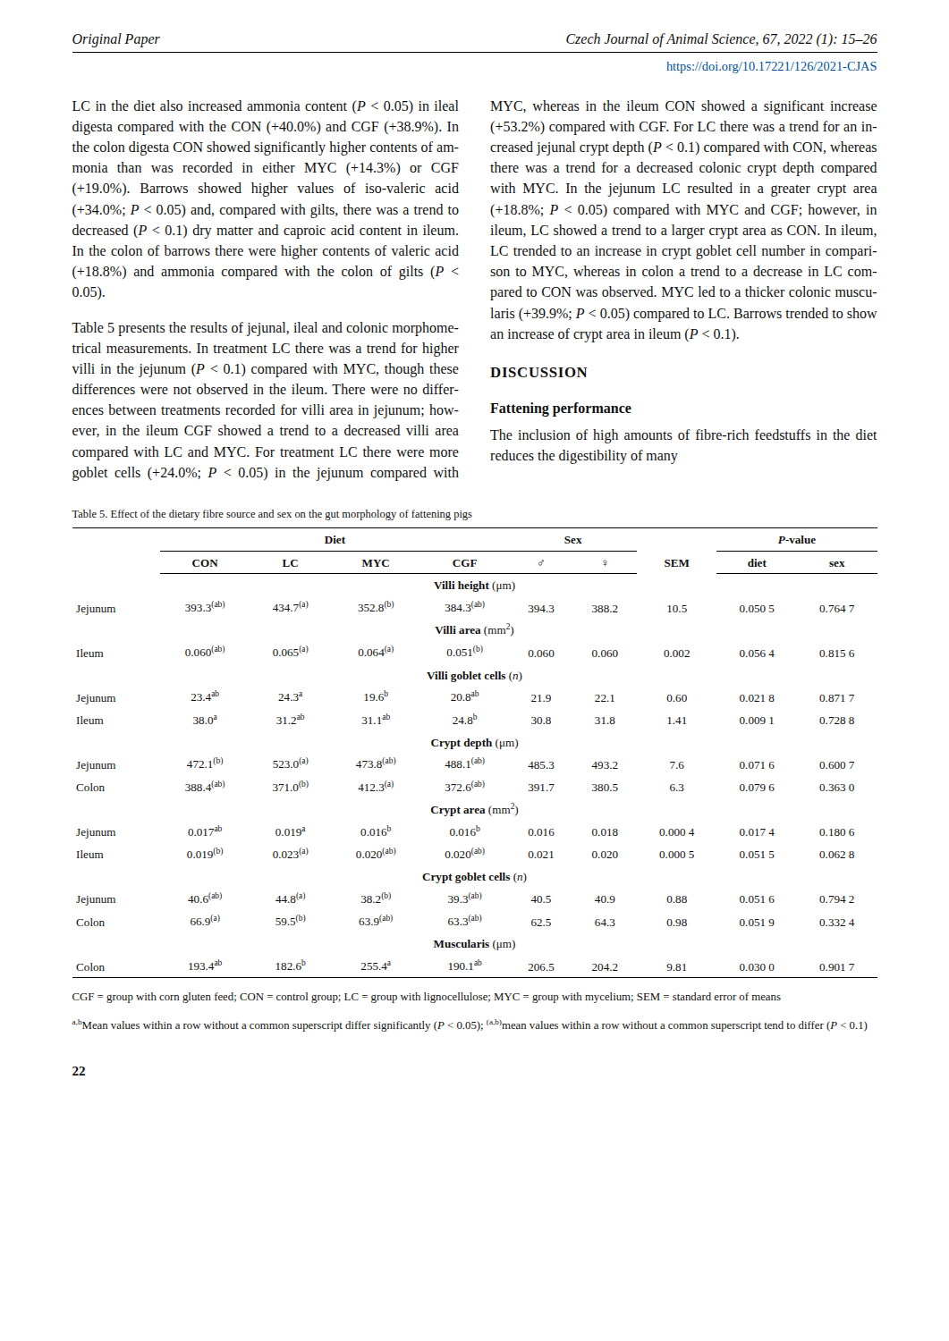Original Paper Czech Journal of Animal Science, 67, 2022 (1): 15–26
https://doi.org/10.17221/126/2021-CJAS
LC in the diet also increased ammonia content (P < 0.05) in ileal digesta compared with the CON (+40.0%) and CGF (+38.9%). In the colon digesta CON showed significantly higher contents of ammonia than was recorded in either MYC (+14.3%) or CGF (+19.0%). Barrows showed higher values of iso-valeric acid (+34.0%; P < 0.05) and, compared with gilts, there was a trend to decreased (P < 0.1) dry matter and caproic acid content in ileum. In the colon of barrows there were higher contents of valeric acid (+18.8%) and ammonia compared with the colon of gilts (P < 0.05).
Table 5 presents the results of jejunal, ileal and colonic morphometrical measurements. In treatment LC there was a trend for higher villi in the jejunum (P < 0.1) compared with MYC, though these differences were not observed in the ileum. There were no differences between treatments recorded for villi area in jejunum; however, in the ileum CGF showed a trend to a decreased villi area compared with LC and MYC. For treatment LC there were more goblet cells (+24.0%; P < 0.05) in the jejunum compared with MYC, whereas in the ileum CON showed a significant increase (+53.2%) compared with CGF. For LC there was a trend for an increased jejunal crypt depth (P < 0.1) compared with CON, whereas there was a trend for a decreased colonic crypt depth compared with MYC. In the jejunum LC resulted in a greater crypt area (+18.8%; P < 0.05) compared with MYC and CGF; however, in ileum, LC showed a trend to a larger crypt area as CON. In ileum, LC trended to an increase in crypt goblet cell number in comparison to MYC, whereas in colon a trend to a decrease in LC compared to CON was observed. MYC led to a thicker colonic muscularis (+39.9%; P < 0.05) compared to LC. Barrows trended to show an increase of crypt area in ileum (P < 0.1).
DISCUSSION
Fattening performance
The inclusion of high amounts of fibre-rich feedstuffs in the diet reduces the digestibility of many
Table 5. Effect of the dietary fibre source and sex on the gut morphology of fattening pigs
| | Diet | Sex | SEM | P -value |
| --- | --- | --- | --- | --- |
| CON | LC | MYC | CGF | ♂ | ♀ | diet | sex |
| Villi height (μm) |
| Jejunum | 393.3 (ab) | 434.7 (a) | 352.8 (b) | 384.3 (ab) | 394.3 | 388.2 | 10.5 | 0.050 5 | 0.764 7 |
| Villi area (mm 2 ) |
| Ileum | 0.060 (ab) | 0.065 (a) | 0.064 (a) | 0.051 (b) | 0.060 | 0.060 | 0.002 | 0.056 4 | 0.815 6 |
| Villi goblet cells ( n ) |
| Jejunum | 23.4 ab | 24.3 a | 19.6 b | 20.8 ab | 21.9 | 22.1 | 0.60 | 0.021 8 | 0.871 7 |
| Ileum | 38.0 a | 31.2 ab | 31.1 ab | 24.8 b | 30.8 | 31.8 | 1.41 | 0.009 1 | 0.728 8 |
| Crypt depth (μm) |
| Jejunum | 472.1 (b) | 523.0 (a) | 473.8 (ab) | 488.1 (ab) | 485.3 | 493.2 | 7.6 | 0.071 6 | 0.600 7 |
| Colon | 388.4 (ab) | 371.0 (b) | 412.3 (a) | 372.6 (ab) | 391.7 | 380.5 | 6.3 | 0.079 6 | 0.363 0 |
| Crypt area (mm 2 ) |
| Jejunum | 0.017 ab | 0.019 a | 0.016 b | 0.016 b | 0.016 | 0.018 | 0.000 4 | 0.017 4 | 0.180 6 |
| Ileum | 0.019 (b) | 0.023 (a) | 0.020 (ab) | 0.020 (ab) | 0.021 | 0.020 | 0.000 5 | 0.051 5 | 0.062 8 |
| Crypt goblet cells ( n ) |
| Jejunum | 40.6 (ab) | 44.8 (a) | 38.2 (b) | 39.3 (ab) | 40.5 | 40.9 | 0.88 | 0.051 6 | 0.794 2 |
| Colon | 66.9 (a) | 59.5 (b) | 63.9 (ab) | 63.3 (ab) | 62.5 | 64.3 | 0.98 | 0.051 9 | 0.332 4 |
| Muscularis (μm) |
| Colon | 193.4 ab | 182.6 b | 255.4 a | 190.1 ab | 206.5 | 204.2 | 9.81 | 0.030 0 | 0.901 7 |
CGF = group with corn gluten feed; CON = control group; LC = group with lignocellulose; MYC = group with mycelium; SEM = standard error of means
a,bMean values within a row without a common superscript differ significantly (P < 0.05); (a,b)mean values within a row without a common superscript tend to differ (P < 0.1)
22